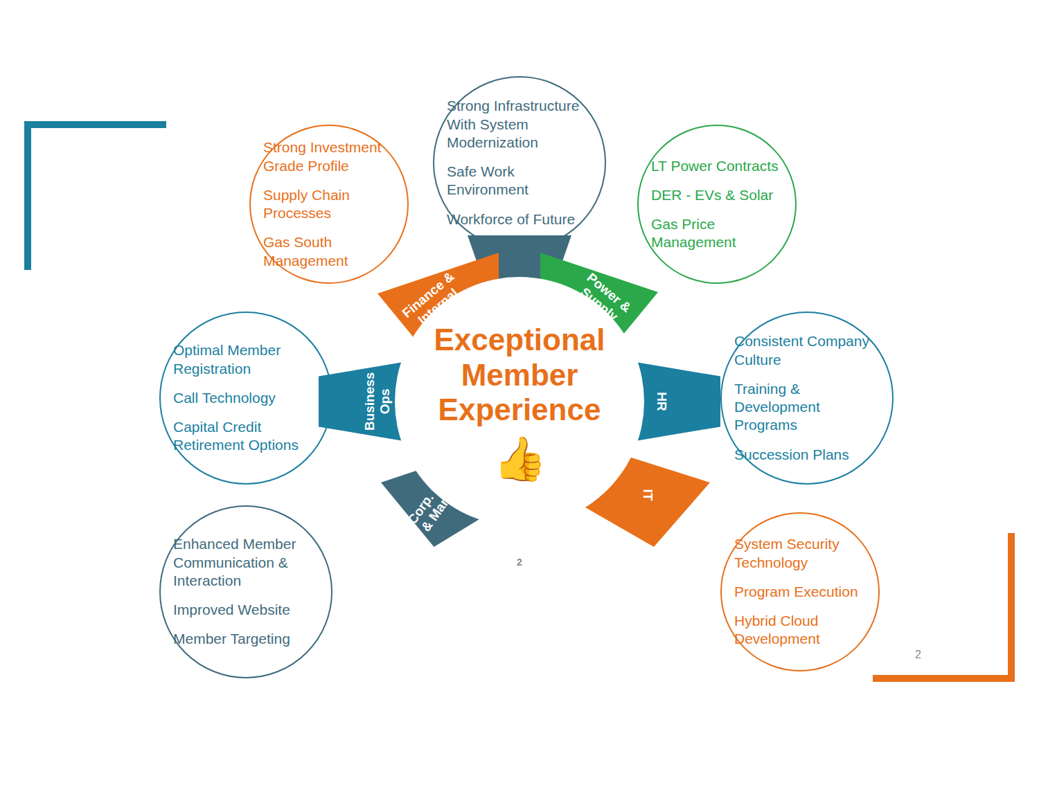Exceptional
Member
Experience
👍
2
Electric
Ops
Power &
Supply
DER
HR
IT
Corp. Comm
& Marketing
Business
Ops
Finance &
Internal
Audit
Strong Infrastructure With System Modernization
Safe Work Environment
Workforce of Future
LT Power Contracts
DER - EVs & Solar
Gas Price Management
Consistent Company Culture
Training & Development Programs
Succession Plans
System Security Technology
Program Execution
Hybrid Cloud Development
Enhanced Member Communication & Interaction
Improved Website
Member Targeting
Optimal Member Registration
Call Technology
Capital Credit Retirement Options
Strong Investment Grade Profile
Supply Chain Processes
Gas South Management
2